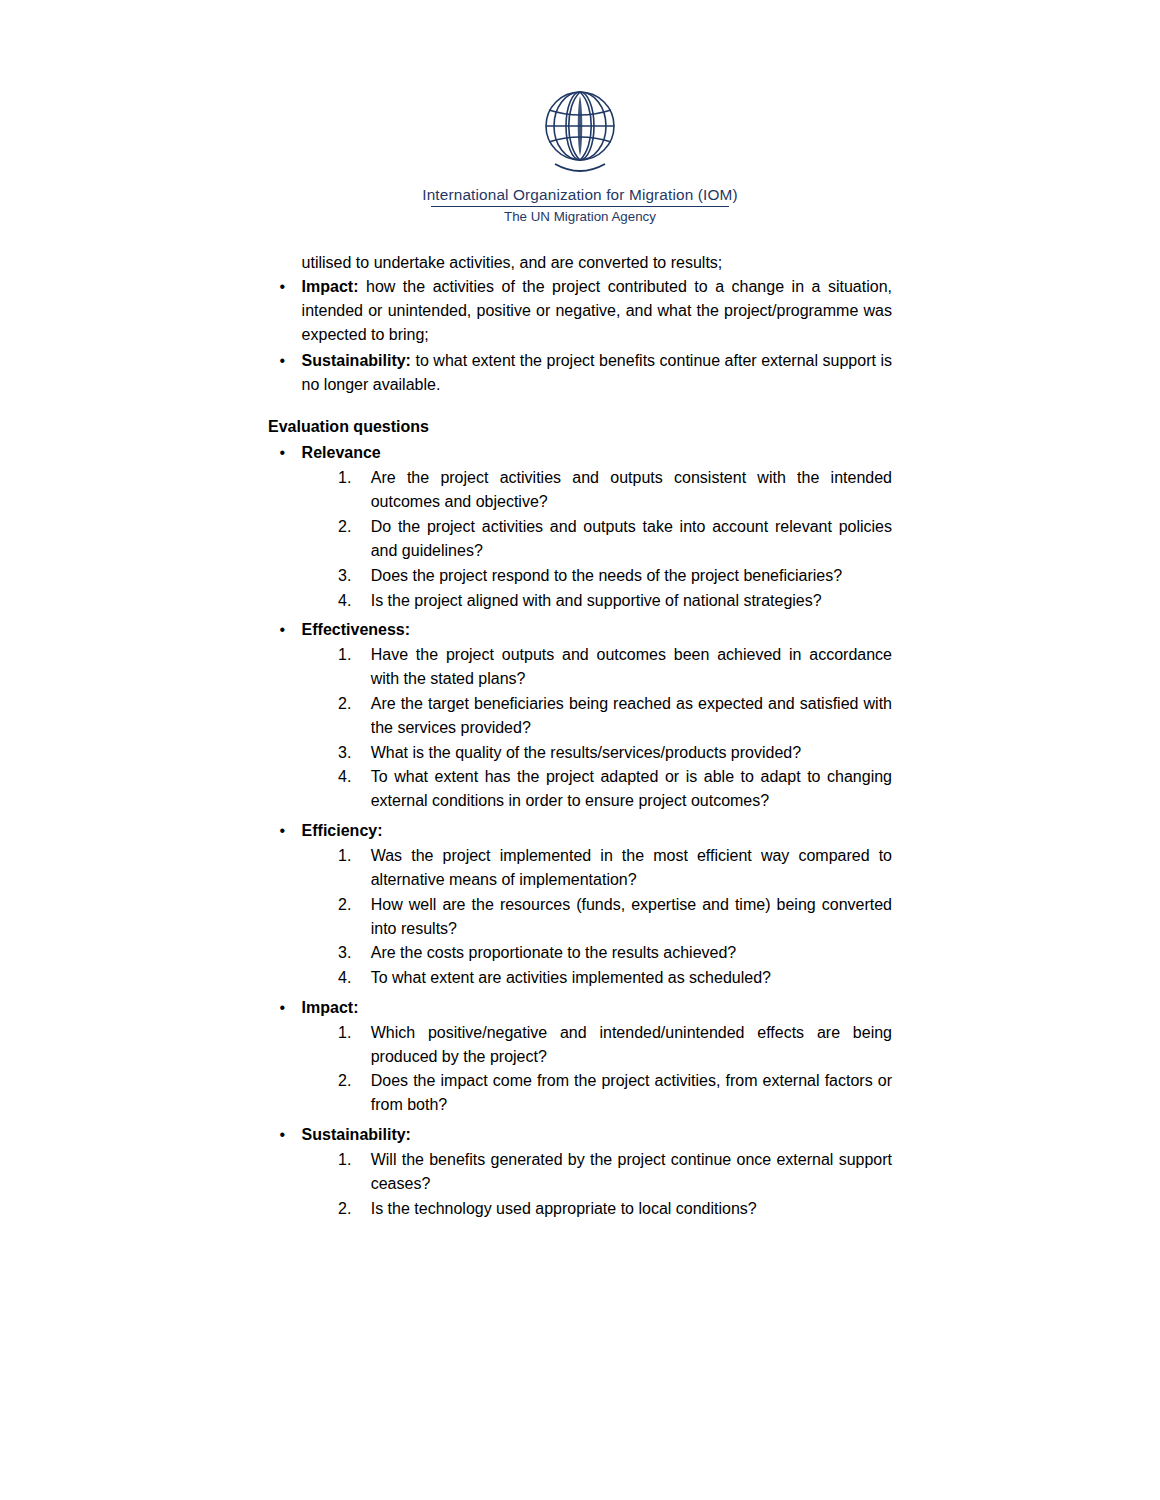International Organization for Migration (IOM)
The UN Migration Agency
utilised to undertake activities, and are converted to results;
Impact: how the activities of the project contributed to a change in a situation, intended or unintended, positive or negative, and what the project/programme was expected to bring;
Sustainability: to what extent the project benefits continue after external support is no longer available.
Evaluation questions
Relevance
Are the project activities and outputs consistent with the intended outcomes and objective?
Do the project activities and outputs take into account relevant policies and guidelines?
Does the project respond to the needs of the project beneficiaries?
Is the project aligned with and supportive of national strategies?
Effectiveness:
Have the project outputs and outcomes been achieved in accordance with the stated plans?
Are the target beneficiaries being reached as expected and satisfied with the services provided?
What is the quality of the results/services/products provided?
To what extent has the project adapted or is able to adapt to changing external conditions in order to ensure project outcomes?
Efficiency:
Was the project implemented in the most efficient way compared to alternative means of implementation?
How well are the resources (funds, expertise and time) being converted into results?
Are the costs proportionate to the results achieved?
To what extent are activities implemented as scheduled?
Impact:
Which positive/negative and intended/unintended effects are being produced by the project?
Does the impact come from the project activities, from external factors or from both?
Sustainability:
Will the benefits generated by the project continue once external support ceases?
Is the technology used appropriate to local conditions?